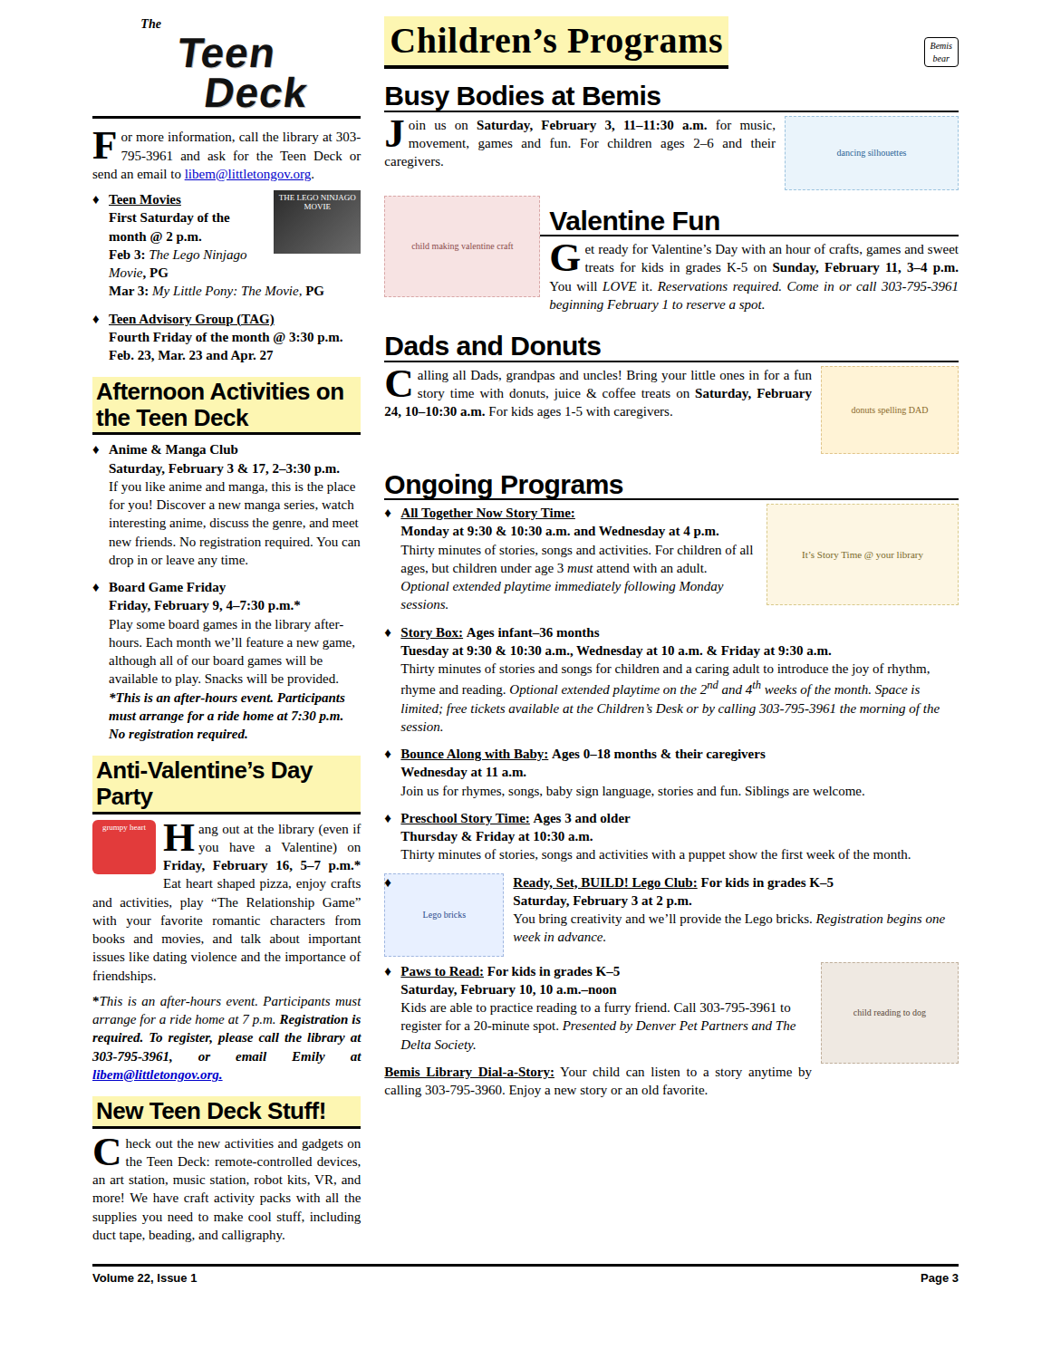The Teen Deck
For more information, call the library at 303-795-3961 and ask for the Teen Deck or send an email to libem@littletongov.org.
THE LEGO NINJAGO MOVIE
Teen Movies
First Saturday of the month @ 2 p.m.
Feb 3: The Lego Ninjago Movie, PG
Mar 3: My Little Pony: The Movie, PG
Teen Advisory Group (TAG)
Fourth Friday of the month @ 3:30 p.m.
Feb. 23, Mar. 23 and Apr. 27
Afternoon Activities on the Teen Deck
Anime & Manga Club
Saturday, February 3 & 17, 2–3:30 p.m.
If you like anime and manga, this is the place for you! Discover a new manga series, watch interesting anime, discuss the genre, and meet new friends. No registration required. You can drop in or leave any time.
Board Game Friday
Friday, February 9, 4–7:30 p.m.*
Play some board games in the library after-hours. Each month we’ll feature a new game, although all of our board games will be available to play. Snacks will be provided. *This is an after-hours event. Participants must arrange for a ride home at 7:30 p.m. No registration required.
Anti-Valentine’s Day Party
grumpy heart Hang out at the library (even if you have a Valentine) on Friday, February 16, 5–7 p.m.* Eat heart shaped pizza, enjoy crafts and activities, play “The Relationship Game” with your favorite romantic characters from books and movies, and talk about important issues like dating violence and the importance of friendships.
*This is an after-hours event. Participants must arrange for a ride home at 7 p.m. Registration is required. To register, please call the library at 303-795-3961, or email Emily at libem@littletongov.org.
New Teen Deck Stuff!
Check out the new activities and gadgets on the Teen Deck: remote-controlled devices, an art station, music station, robot kits, VR, and more! We have craft activity packs with all the supplies you need to make cool stuff, including duct tape, beading, and calligraphy.
Children’s Programs
Bemis
bear
Busy Bodies at Bemis
dancing silhouettes
Join us on Saturday, February 3, 11–11:30 a.m. for music, movement, games and fun. For children ages 2–6 and their caregivers.
child making valentine craft
Valentine Fun
Get ready for Valentine’s Day with an hour of crafts, games and sweet treats for kids in grades K-5 on Sunday, February 11, 3–4 p.m. You will LOVE it. Reservations required. Come in or call 303-795-3961 beginning February 1 to reserve a spot.
Dads and Donuts
donuts spelling DAD
Calling all Dads, grandpas and uncles! Bring your little ones in for a fun story time with donuts, juice & coffee treats on Saturday, February 24, 10–10:30 a.m. For kids ages 1-5 with caregivers.
Ongoing Programs
It’s Story Time @ your library
All Together Now Story Time:
Monday at 9:30 & 10:30 a.m. and Wednesday at 4 p.m.
Thirty minutes of stories, songs and activities. For children of all ages, but children under age 3 must attend with an adult. Optional extended playtime immediately following Monday sessions.
Story Box: Ages infant–36 months
Tuesday at 9:30 & 10:30 a.m., Wednesday at 10 a.m. & Friday at 9:30 a.m.
Thirty minutes of stories and songs for children and a caring adult to introduce the joy of rhythm, rhyme and reading. Optional extended playtime on the 2nd and 4th weeks of the month. Space is limited; free tickets available at the Children’s Desk or by calling 303-795-3961 the morning of the session.
Bounce Along with Baby: Ages 0–18 months & their caregivers
Wednesday at 11 a.m.
Join us for rhymes, songs, baby sign language, stories and fun. Siblings are welcome.
Preschool Story Time: Ages 3 and older
Thursday & Friday at 10:30 a.m.
Thirty minutes of stories, songs and activities with a puppet show the first week of the month.
Lego bricks
Ready, Set, BUILD! Lego Club: For kids in grades K–5
Saturday, February 3 at 2 p.m.
You bring creativity and we’ll provide the Lego bricks. Registration begins one week in advance.
child reading to dog
Paws to Read: For kids in grades K–5
Saturday, February 10, 10 a.m.–noon
Kids are able to practice reading to a furry friend. Call 303-795-3961 to register for a 20-minute spot. Presented by Denver Pet Partners and The Delta Society.
Bemis Library Dial-a-Story: Your child can listen to a story anytime by calling 303-795-3960. Enjoy a new story or an old favorite.
Volume 22, Issue 1
Page 3